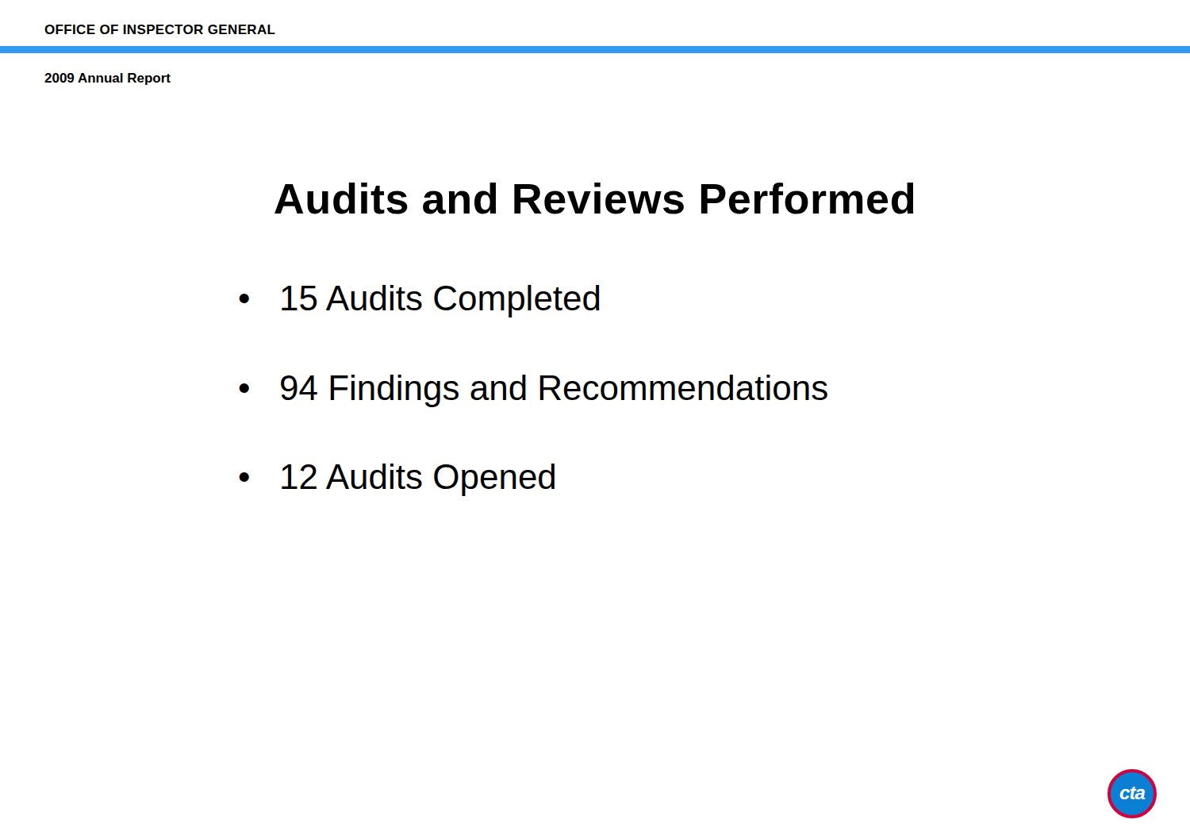OFFICE OF INSPECTOR GENERAL
2009 Annual Report
Audits and Reviews Performed
15 Audits Completed
94 Findings and Recommendations
12 Audits Opened
cta